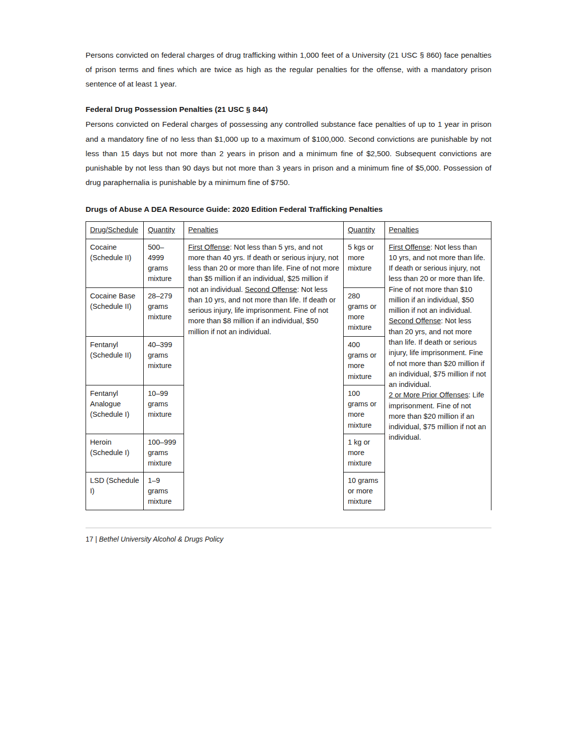Persons convicted on federal charges of drug trafficking within 1,000 feet of a University (21 USC § 860) face penalties of prison terms and fines which are twice as high as the regular penalties for the offense, with a mandatory prison sentence of at least 1 year.
Federal Drug Possession Penalties (21 USC § 844)
Persons convicted on Federal charges of possessing any controlled substance face penalties of up to 1 year in prison and a mandatory fine of no less than $1,000 up to a maximum of $100,000. Second convictions are punishable by not less than 15 days but not more than 2 years in prison and a minimum fine of $2,500. Subsequent convictions are punishable by not less than 90 days but not more than 3 years in prison and a minimum fine of $5,000. Possession of drug paraphernalia is punishable by a minimum fine of $750.
Drugs of Abuse A DEA Resource Guide: 2020 Edition Federal Trafficking Penalties
| Drug/Schedule | Quantity | Penalties | Quantity | Penalties |
| Cocaine (Schedule II) | 500–4999 grams mixture | First Offense : Not less than 5 yrs, and not more than 40 yrs. If death or serious injury, not less than 20 or more than life. Fine of not more than $5 million if an individual, $25 million if not an individual. Second Offense : Not less than 10 yrs, and not more than life. If death or serious injury, life imprisonment. Fine of not more than $8 million if an individual, $50 million if not an individual. | 5 kgs or more mixture | First Offense : Not less than 10 yrs, and not more than life. If death or serious injury, not less than 20 or more than life. Fine of not more than $10 million if an individual, $50 million if not an individual. Second Offense : Not less than 20 yrs, and not more than life. If death or serious injury, life imprisonment. Fine of not more than $20 million if an individual, $75 million if not an individual. 2 or More Prior Offenses : Life imprisonment. Fine of not more than $20 million if an individual, $75 million if not an individual. |
| Cocaine Base (Schedule II) | 28–279 grams mixture | 280 grams or more mixture |
| Fentanyl (Schedule II) | 40–399 grams mixture | 400 grams or more mixture |
| Fentanyl Analogue (Schedule I) | 10–99 grams mixture | 100 grams or more mixture |
| Heroin (Schedule I) | 100–999 grams mixture | 1 kg or more mixture |
| LSD (Schedule I) | 1–9 grams mixture | 10 grams or more mixture |
17 | Bethel University Alcohol & Drugs Policy